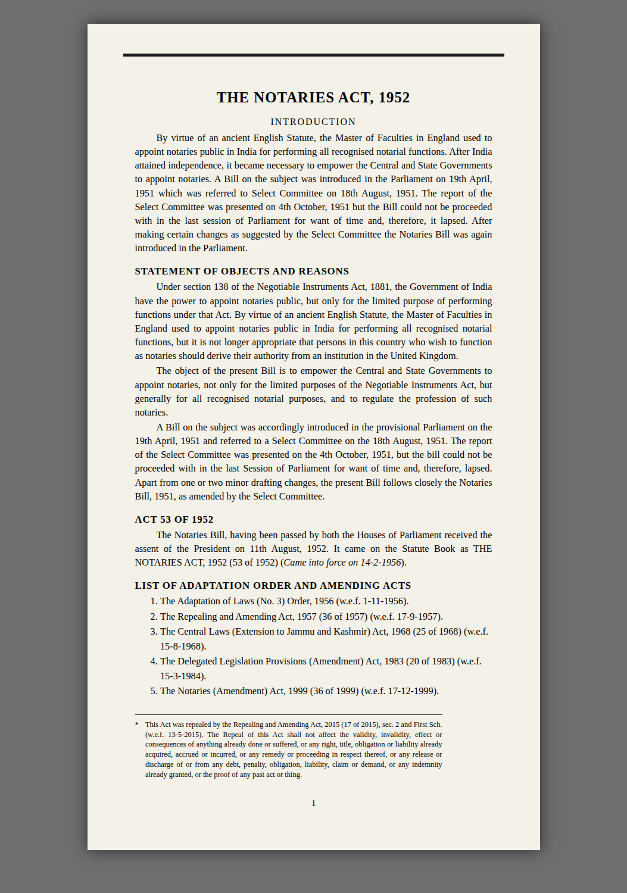THE NOTARIES ACT, 1952
INTRODUCTION
By virtue of an ancient English Statute, the Master of Faculties in England used to appoint notaries public in India for performing all recognised notarial functions. After India attained independence, it became necessary to empower the Central and State Governments to appoint notaries. A Bill on the subject was introduced in the Parliament on 19th April, 1951 which was referred to Select Committee on 18th August, 1951. The report of the Select Committee was presented on 4th October, 1951 but the Bill could not be proceeded with in the last session of Parliament for want of time and, therefore, it lapsed. After making certain changes as suggested by the Select Committee the Notaries Bill was again introduced in the Parliament.
STATEMENT OF OBJECTS AND REASONS
Under section 138 of the Negotiable Instruments Act, 1881, the Government of India have the power to appoint notaries public, but only for the limited purpose of performing functions under that Act. By virtue of an ancient English Statute, the Master of Faculties in England used to appoint notaries public in India for performing all recognised notarial functions, but it is not longer appropriate that persons in this country who wish to function as notaries should derive their authority from an institution in the United Kingdom.
The object of the present Bill is to empower the Central and State Governments to appoint notaries, not only for the limited purposes of the Negotiable Instruments Act, but generally for all recognised notarial purposes, and to regulate the profession of such notaries.
A Bill on the subject was accordingly introduced in the provisional Parliament on the 19th April, 1951 and referred to a Select Committee on the 18th August, 1951. The report of the Select Committee was presented on the 4th October, 1951, but the bill could not be proceeded with in the last Session of Parliament for want of time and, therefore, lapsed. Apart from one or two minor drafting changes, the present Bill follows closely the Notaries Bill, 1951, as amended by the Select Committee.
ACT 53 OF 1952
The Notaries Bill, having been passed by both the Houses of Parliament received the assent of the President on 11th August, 1952. It came on the Statute Book as THE NOTARIES ACT, 1952 (53 of 1952) (Came into force on 14-2-1956).
LIST OF ADAPTATION ORDER AND AMENDING ACTS
The Adaptation of Laws (No. 3) Order, 1956 (w.e.f. 1-11-1956).
The Repealing and Amending Act, 1957 (36 of 1957) (w.e.f. 17-9-1957).
The Central Laws (Extension to Jammu and Kashmir) Act, 1968 (25 of 1968) (w.e.f. 15-8-1968).
The Delegated Legislation Provisions (Amendment) Act, 1983 (20 of 1983) (w.e.f. 15-3-1984).
The Notaries (Amendment) Act, 1999 (36 of 1999) (w.e.f. 17-12-1999).
* This Act was repealed by the Repealing and Amending Act, 2015 (17 of 2015), sec. 2 and First Sch. (w.e.f. 13-5-2015). The Repeal of this Act shall not affect the validity, invalidity, effect or consequences of anything already done or suffered, or any right, title, obligation or liability already acquired, accrued or incurred, or any remedy or proceeding in respect thereof, or any release or discharge of or from any debt, penalty, obligation, liability, claim or demand, or any indemnity already granted, or the proof of any past act or thing.
1